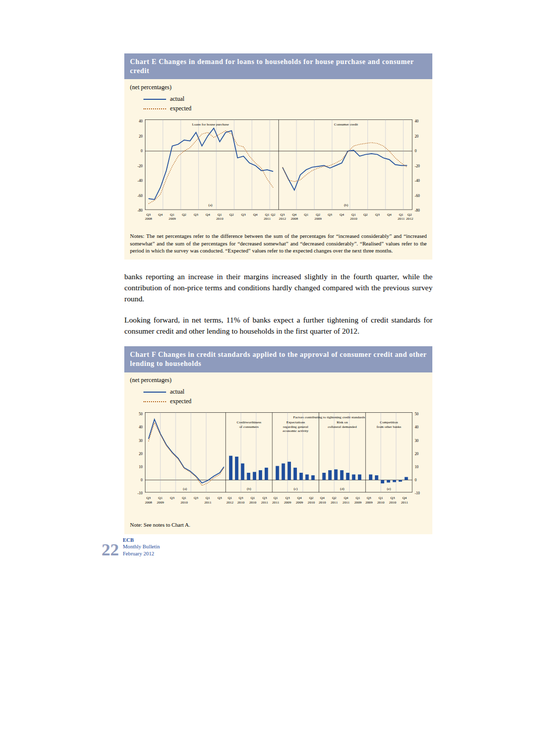Chart E Changes in demand for loans to households for house purchase and consumer credit
(net percentages)
actual
expected
40 20 0 -20 -40 -60 -80 40 20 0 -20 -40 -60 -80 Loans for house purchase Consumer credit (a) (b) Q32008 Q4 Q12009 Q2 Q3 Q4 Q12010 Q2 Q3 Q4 Q12011 Q2 Q32012 Q42008 Q1 Q22009 Q3 Q4 Q12010 Q2 Q3 Q4 Q12011 Q2 2012
Notes: The net percentages refer to the difference between the sum of the percentages for “increased considerably” and “increased somewhat” and the sum of the percentages for “decreased somewhat” and “decreased considerably”. “Realised” values refer to the period in which the survey was conducted. “Expected” values refer to the expected changes over the next three months.
banks reporting an increase in their margins increased slightly in the fourth quarter, while the contribution of non-price terms and conditions hardly changed compared with the previous survey round.
Looking forward, in net terms, 11% of banks expect a further tightening of credit standards for consumer credit and other lending to households in the first quarter of 2012.
Chart F Changes in credit standards applied to the approval of consumer credit and other lending to households
(net percentages)
actual
expected
50 40 30 20 10 0 -10 50 40 30 20 10 0 -10 Factors contributing to tightening credit standards Creditworthiness of consumers Expectations regarding general economic activity Risk on collateral demanded Competition from other banks (a) (b) (c) (d) (e) Q32008 Q12009 Q3 Q12010 Q3 Q12011 Q3 Q12012 Q3 Q12010 Q3 Q12011 Q3 Q42009 Q2 Q42010 Q2 Q42011 Q1 Q32009 Q1 Q32010 Q42011 2010 2011 2009 2010 2011 2009 2010
Note: See notes to Chart A.
22
ECB
Monthly Bulletin
February 2012